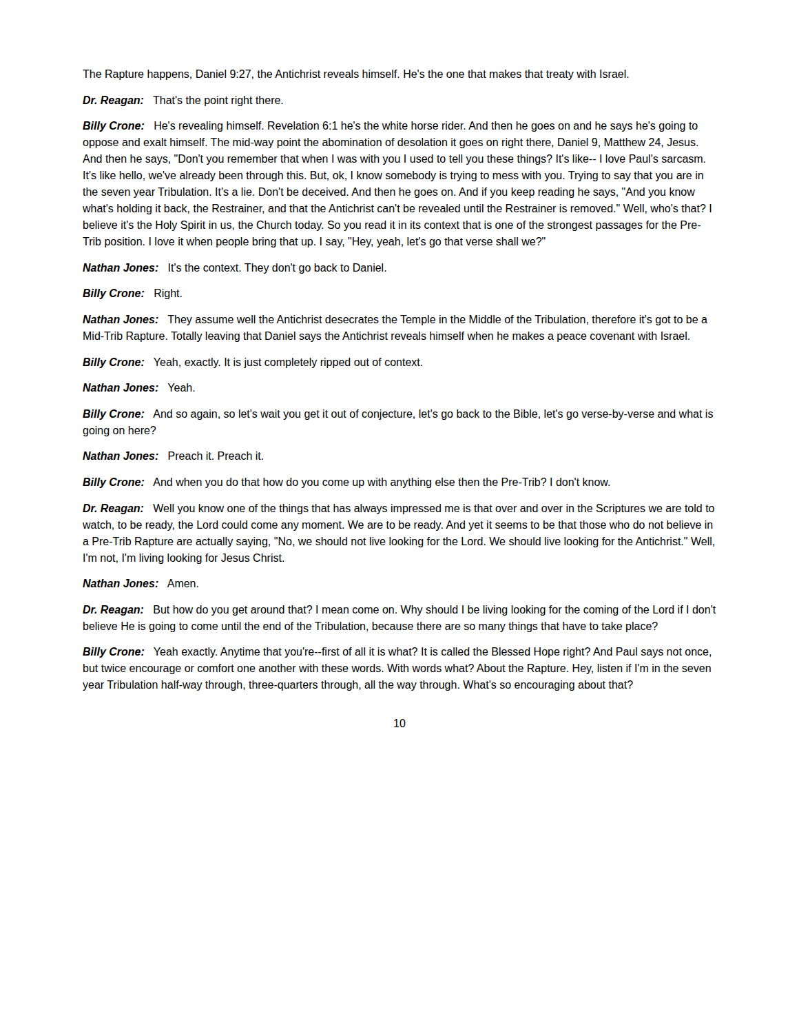The Rapture happens, Daniel 9:27, the Antichrist reveals himself. He's the one that makes that treaty with Israel.
Dr. Reagan: That's the point right there.
Billy Crone: He's revealing himself. Revelation 6:1 he's the white horse rider. And then he goes on and he says he's going to oppose and exalt himself. The mid-way point the abomination of desolation it goes on right there, Daniel 9, Matthew 24, Jesus. And then he says, "Don't you remember that when I was with you I used to tell you these things? It's like-- I love Paul's sarcasm. It's like hello, we've already been through this. But, ok, I know somebody is trying to mess with you. Trying to say that you are in the seven year Tribulation. It's a lie. Don't be deceived. And then he goes on. And if you keep reading he says, "And you know what's holding it back, the Restrainer, and that the Antichrist can't be revealed until the Restrainer is removed." Well, who's that? I believe it's the Holy Spirit in us, the Church today. So you read it in its context that is one of the strongest passages for the Pre-Trib position. I love it when people bring that up. I say, "Hey, yeah, let's go that verse shall we?"
Nathan Jones: It's the context. They don't go back to Daniel.
Billy Crone: Right.
Nathan Jones: They assume well the Antichrist desecrates the Temple in the Middle of the Tribulation, therefore it's got to be a Mid-Trib Rapture. Totally leaving that Daniel says the Antichrist reveals himself when he makes a peace covenant with Israel.
Billy Crone: Yeah, exactly. It is just completely ripped out of context.
Nathan Jones: Yeah.
Billy Crone: And so again, so let's wait you get it out of conjecture, let's go back to the Bible, let's go verse-by-verse and what is going on here?
Nathan Jones: Preach it. Preach it.
Billy Crone: And when you do that how do you come up with anything else then the Pre-Trib? I don't know.
Dr. Reagan: Well you know one of the things that has always impressed me is that over and over in the Scriptures we are told to watch, to be ready, the Lord could come any moment. We are to be ready. And yet it seems to be that those who do not believe in a Pre-Trib Rapture are actually saying, "No, we should not live looking for the Lord. We should live looking for the Antichrist." Well, I'm not, I'm living looking for Jesus Christ.
Nathan Jones: Amen.
Dr. Reagan: But how do you get around that? I mean come on. Why should I be living looking for the coming of the Lord if I don't believe He is going to come until the end of the Tribulation, because there are so many things that have to take place?
Billy Crone: Yeah exactly. Anytime that you're--first of all it is what? It is called the Blessed Hope right? And Paul says not once, but twice encourage or comfort one another with these words. With words what? About the Rapture. Hey, listen if I'm in the seven year Tribulation half-way through, three-quarters through, all the way through. What's so encouraging about that?
10